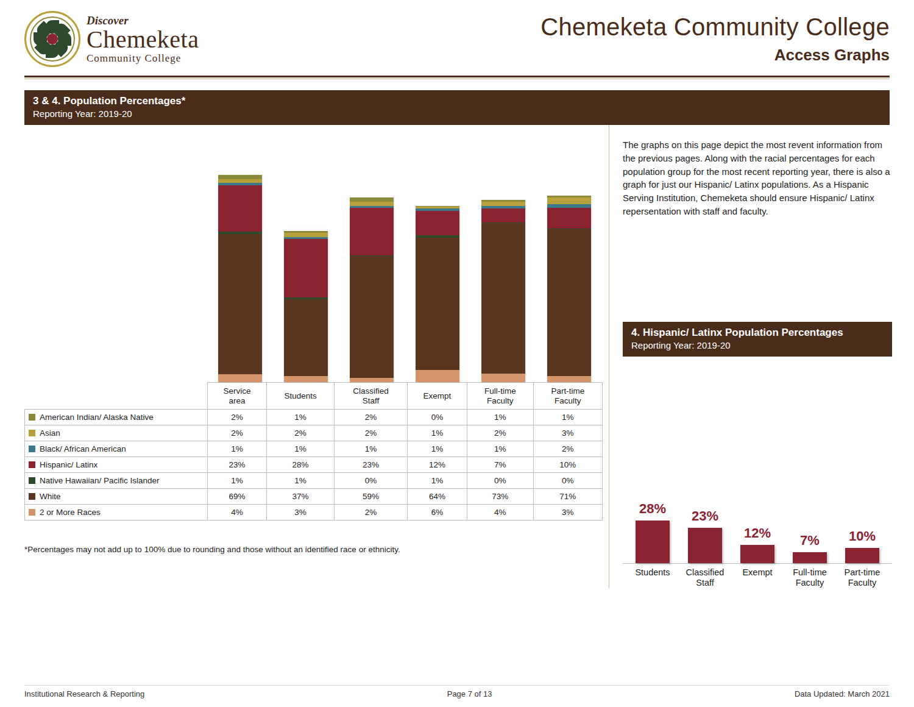Discover
Chemeketa
Community College
Chemeketa Community College
Access Graphs
3 & 4. Population Percentages*
Reporting Year: 2019-20
| | Service area | Students | Classified Staff | Exempt | Full-time Faculty | Part-time Faculty |
| --- | --- | --- | --- | --- | --- | --- |
| American Indian/ Alaska Native | 2% | 1% | 2% | 0% | 1% | 1% |
| Asian | 2% | 2% | 2% | 1% | 2% | 3% |
| Black/ African American | 1% | 1% | 1% | 1% | 1% | 2% |
| Hispanic/ Latinx | 23% | 28% | 23% | 12% | 7% | 10% |
| Native Hawaiian/ Pacific Islander | 1% | 1% | 0% | 1% | 0% | 0% |
| White | 69% | 37% | 59% | 64% | 73% | 71% |
| 2 or More Races | 4% | 3% | 2% | 6% | 4% | 3% |
*Percentages may not add up to 100% due to rounding and those without an identified race or ethnicity.
The graphs on this page depict the most revent information from the previous pages. Along with the racial percentages for each population group for the most recent reporting year, there is also a graph for just our Hispanic/ Latinx populations. As a Hispanic Serving Institution, Chemeketa should ensure Hispanic/ Latinx repersentation with staff and faculty.
4. Hispanic/ Latinx Population Percentages
Reporting Year: 2019-20
28%
23%
12%
7%
10%
Students
Classified
Staff
Exempt
Full-time
Faculty
Part-time
Faculty
Institutional Research & Reporting
Page 7 of 13
Data Updated: March 2021